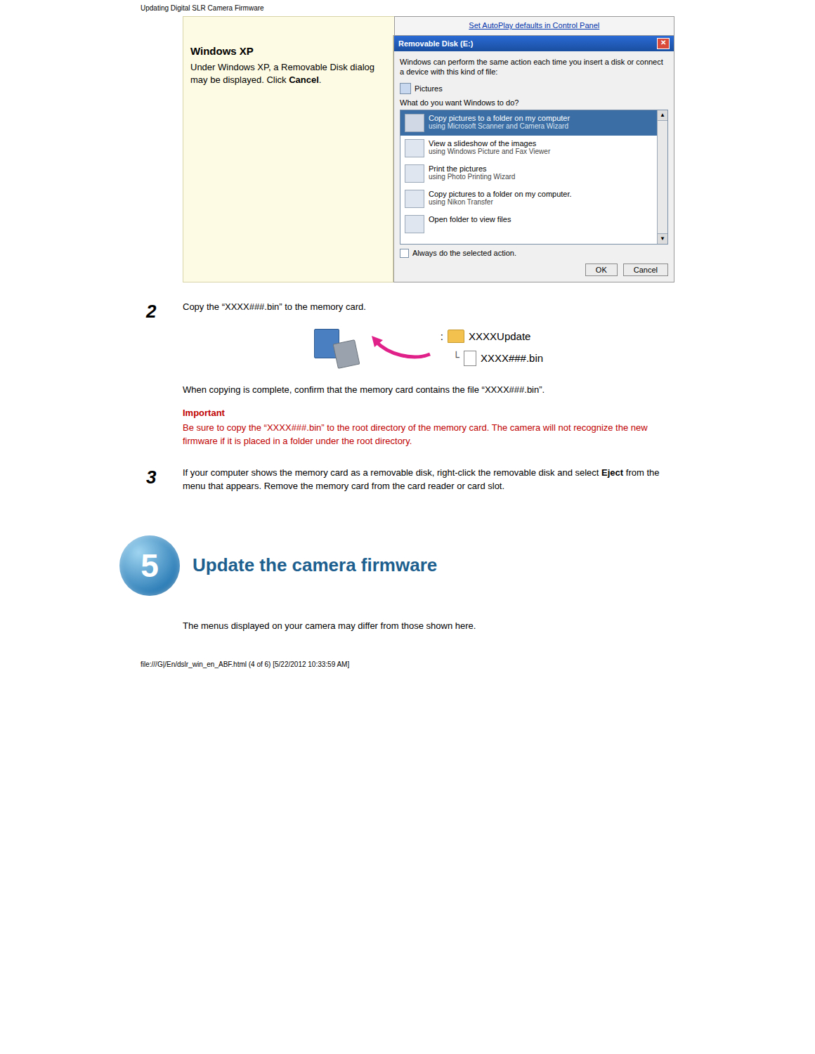Updating Digital SLR Camera Firmware
Set AutoPlay defaults in Control Panel
Windows XP
Under Windows XP, a Removable Disk dialog may be displayed. Click Cancel.
Removable Disk (E:) ✕
Windows can perform the same action each time you insert a disk or connect a device with this kind of file:
Pictures
What do you want Windows to do?
Copy pictures to a folder on my computer using Microsoft Scanner and Camera Wizard
View a slideshow of the images using Windows Picture and Fax Viewer
Print the pictures using Photo Printing Wizard
Copy pictures to a folder on my computer. using Nikon Transfer
Open folder to view files
▲
▼
Always do the selected action.
OK Cancel
2
Copy the “XXXX###.bin” to the memory card.
: XXXXUpdate
└ XXXX###.bin
When copying is complete, confirm that the memory card contains the file “XXXX###.bin”.
Important Be sure to copy the “XXXX###.bin” to the root directory of the memory card. The camera will not recognize the new firmware if it is placed in a folder under the root directory.
3
If your computer shows the memory card as a removable disk, right-click the removable disk and select Eject from the menu that appears. Remove the memory card from the card reader or card slot.
5
Update the camera firmware
The menus displayed on your camera may differ from those shown here.
file:///G|/En/dslr_win_en_ABF.html (4 of 6) [5/22/2012 10:33:59 AM]